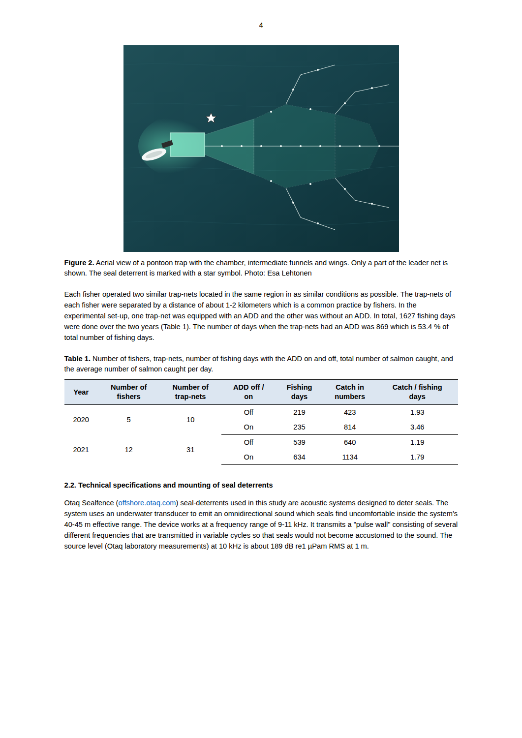4
Figure 2. Aerial view of a pontoon trap with the chamber, intermediate funnels and wings. Only a part of the leader net is shown. The seal deterrent is marked with a star symbol. Photo: Esa Lehtonen
Each fisher operated two similar trap-nets located in the same region in as similar conditions as possible. The trap-nets of each fisher were separated by a distance of about 1-2 kilometers which is a common practice by fishers. In the experimental set-up, one trap-net was equipped with an ADD and the other was without an ADD. In total, 1627 fishing days were done over the two years (Table 1). The number of days when the trap-nets had an ADD was 869 which is 53.4 % of total number of fishing days.
Table 1. Number of fishers, trap-nets, number of fishing days with the ADD on and off, total number of salmon caught, and the average number of salmon caught per day.
| Year | Number of fishers | Number of trap-nets | ADD off / on | Fishing days | Catch in numbers | Catch / fishing days |
| --- | --- | --- | --- | --- | --- | --- |
| 2020 | 5 | 10 | Off | 219 | 423 | 1.93 |
| On | 235 | 814 | 3.46 |
| 2021 | 12 | 31 | Off | 539 | 640 | 1.19 |
| On | 634 | 1134 | 1.79 |
2.2. Technical specifications and mounting of seal deterrents
Otaq Sealfence (offshore.otaq.com) seal-deterrents used in this study are acoustic systems designed to deter seals. The system uses an underwater transducer to emit an omnidirectional sound which seals find uncomfortable inside the system's 40-45 m effective range. The device works at a frequency range of 9-11 kHz. It transmits a "pulse wall" consisting of several different frequencies that are transmitted in variable cycles so that seals would not become accustomed to the sound. The source level (Otaq laboratory measurements) at 10 kHz is about 189 dB re1 µPam RMS at 1 m.